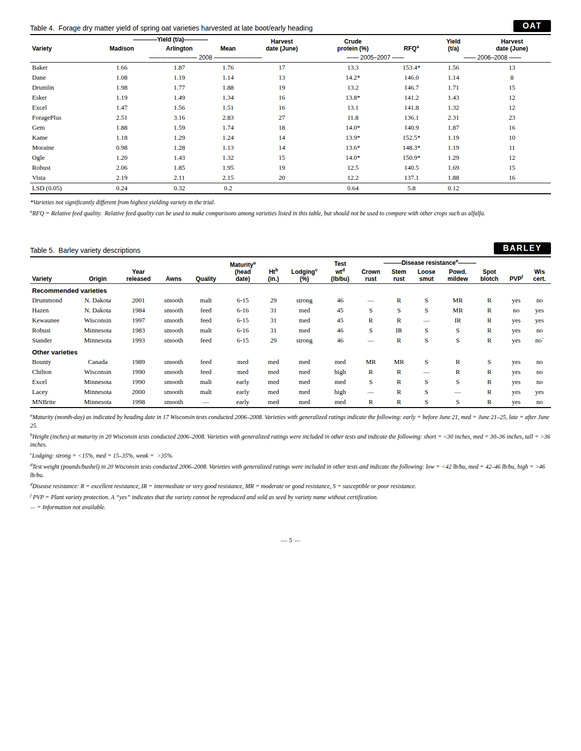Table 4. Forage dry matter yield of spring oat varieties harvested at late boot/early heading
OAT
| Variety | ————Yield (t/a)———— | Harvest date (June) | Crude protein (%) | RFQ a | Yield (t/a) | Harvest date (June) |
| --- | --- | --- | --- | --- | --- | --- |
| Madison | Arlington | Mean |
| | ———————— 2008 ———————— | —— 2005–2007 —— | —— 2006–2008 —— |
| Baker | 1.66 | 1.87 | 1.76 | 17 | 13.3 | 153.4* | 1.56 | 13 |
| Dane | 1.08 | 1.19 | 1.14 | 13 | 14.2* | 146.0 | 1.14 | 8 |
| Drumlin | 1.98 | 1.77 | 1.88 | 19 | 13.2 | 146.7 | 1.71 | 15 |
| Esker | 1.19 | 1.49 | 1.34 | 16 | 13.8* | 141.2 | 1.43 | 12 |
| Excel | 1.47 | 1.56 | 1.51 | 16 | 13.1 | 141.8 | 1.32 | 12 |
| ForagePlus | 2.51 | 3.16 | 2.83 | 27 | 11.8 | 136.1 | 2.31 | 23 |
| Gem | 1.88 | 1.59 | 1.74 | 18 | 14.0* | 140.9 | 1.87 | 16 |
| Kame | 1.18 | 1.29 | 1.24 | 14 | 13.9* | 152.5* | 1.19 | 10 |
| Moraine | 0.98 | 1.28 | 1.13 | 14 | 13.6* | 148.3* | 1.19 | 11 |
| Ogle | 1.20 | 1.43 | 1.32 | 15 | 14.0* | 150.9* | 1.29 | 12 |
| Robust | 2.06 | 1.85 | 1.95 | 19 | 12.5 | 140.5 | 1.69 | 15 |
| Vista | 2.19 | 2.11 | 2.15 | 20 | 12.2 | 137.1 | 1.88 | 16 |
| LSD (0.05) | 0.24 | 0.32 | 0.2 | | 0.64 | 5.8 | 0.12 | |
*Varieties not significantly different from highest yielding variety in the trial.
aRFQ = Relative feed quality. Relative feed quality can be used to make comparisons among varieties listed in this table, but should not be used to compare with other crops such as alfalfa.
Table 5. Barley variety descriptions
BARLEY
| Variety | Origin | Year released | Awns | Quality | Maturity a (head date) | Ht b (in.) | Lodging c (%) | Test wt d (lb/bu) | ———Disease resistance e ——— | PVP f | Wis cert. |
| --- | --- | --- | --- | --- | --- | --- | --- | --- | --- | --- | --- |
| Crown rust | Stem rust | Loose smut | Powd. mildew | Spot blotch |
| Recommended varieties |
| Drummond | N. Dakota | 2001 | smooth | malt | 6-15 | 29 | strong | 46 | — | R | S | MR | R | yes | no |
| Hazen | N. Dakota | 1984 | smooth | feed | 6-16 | 31 | med | 45 | S | S | S | MR | R | no | yes |
| Kewaunee | Wisconsin | 1997 | smooth | feed | 6-15 | 31 | med | 45 | R | R | — | IR | R | yes | yes |
| Robust | Minnesota | 1983 | smooth | malt | 6-16 | 31 | med | 46 | S | IR | S | S | R | yes | no |
| Stander | Minnesota | 1993 | smooth | feed | 6-15 | 29 | strong | 46 | — | R | S | S | R | yes | no` |
| Other varieties |
| Bounty | Canada | 1989 | smooth | feed | med | med | med | med | MR | MR | S | R | S | yes | no |
| Chilton | Wisconsin | 1990 | smooth | feed | med | med | med | high | R | R | — | R | R | yes | no |
| Excel | Minnesota | 1990 | smooth | malt | early | med | med | med | S | R | S | S | R | yes | no |
| Lacey | Minnesota | 2000 | smooth | malt | early | med | med | high | — | R | S | — | R | yes | yes |
| MNBrite | Minnesota | 1998 | smooth | — | early | med | med | med | R | R | S | S | R | yes | no |
aMaturity (month-day) as indicated by heading date in 17 Wisconsin tests conducted 2006–2008. Varieties with generalized ratings indicate the following: early = before June 21, med = June 21–25, late = after June 25.
bHeight (inches) at maturity in 20 Wisconsin tests conducted 2006–2008. Varieties with generalized ratings were included in other tests and indicate the following: short = <30 inches, med = 30–36 inches, tall = >36 inches.
cLodging: strong = <15%, med = 15–35%, weak = >35%.
dTest weight (pounds/bushel) in 20 Wisconsin tests conducted 2006–2008. Varieties with generalized ratings were included in other tests and indicate the following: low = <42 lb/bu, med = 42–46 lb/bu, high = >46 lb/bu.
dDisease resistance: R = excellent resistance, IR = intermediate or very good resistance, MR = moderate or good resistance, S = susceptible or poor resistance.
f PVP = Plant variety protection. A “yes” indicates that the variety cannot be reproduced and sold as seed by variety name without certification.
— = Information not available.
— 5 —